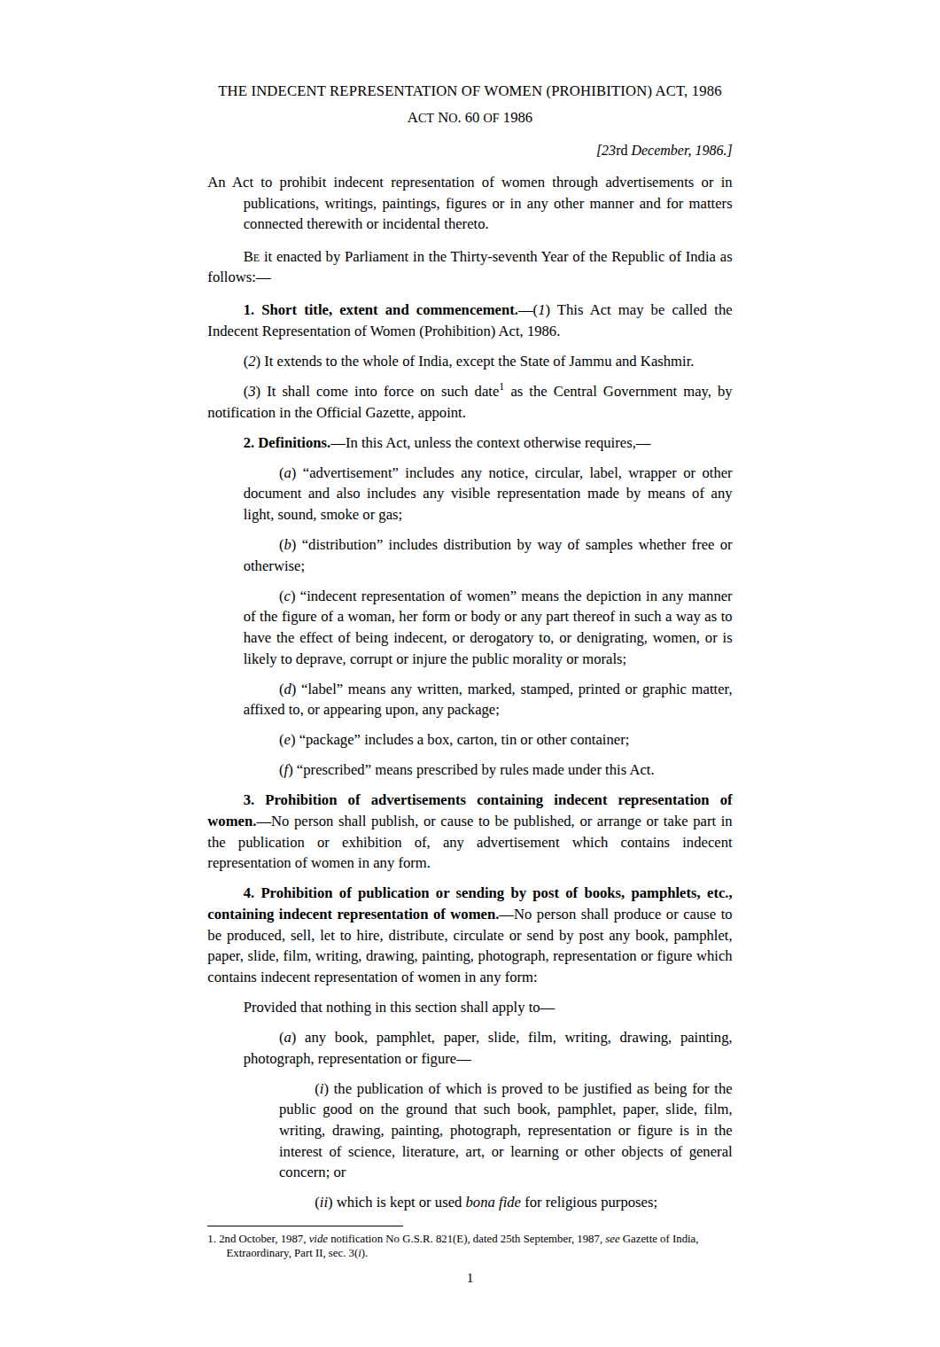THE INDECENT REPRESENTATION OF WOMEN (PROHIBITION) ACT, 1986
ACT NO. 60 OF 1986
[23rd December, 1986.]
An Act to prohibit indecent representation of women through advertisements or in publications, writings, paintings, figures or in any other manner and for matters connected therewith or incidental thereto.
Be it enacted by Parliament in the Thirty-seventh Year of the Republic of India as follows:—
1. Short title, extent and commencement.—(1) This Act may be called the Indecent Representation of Women (Prohibition) Act, 1986.
(2) It extends to the whole of India, except the State of Jammu and Kashmir.
(3) It shall come into force on such date1 as the Central Government may, by notification in the Official Gazette, appoint.
2. Definitions.—In this Act, unless the context otherwise requires,—
(a) “advertisement” includes any notice, circular, label, wrapper or other document and also includes any visible representation made by means of any light, sound, smoke or gas;
(b) “distribution” includes distribution by way of samples whether free or otherwise;
(c) “indecent representation of women” means the depiction in any manner of the figure of a woman, her form or body or any part thereof in such a way as to have the effect of being indecent, or derogatory to, or denigrating, women, or is likely to deprave, corrupt or injure the public morality or morals;
(d) “label” means any written, marked, stamped, printed or graphic matter, affixed to, or appearing upon, any package;
(e) “package” includes a box, carton, tin or other container;
(f) “prescribed” means prescribed by rules made under this Act.
3. Prohibition of advertisements containing indecent representation of women.—No person shall publish, or cause to be published, or arrange or take part in the publication or exhibition of, any advertisement which contains indecent representation of women in any form.
4. Prohibition of publication or sending by post of books, pamphlets, etc., containing indecent representation of women.—No person shall produce or cause to be produced, sell, let to hire, distribute, circulate or send by post any book, pamphlet, paper, slide, film, writing, drawing, painting, photograph, representation or figure which contains indecent representation of women in any form:
Provided that nothing in this section shall apply to—
(a) any book, pamphlet, paper, slide, film, writing, drawing, painting, photograph, representation or figure—
(i) the publication of which is proved to be justified as being for the public good on the ground that such book, pamphlet, paper, slide, film, writing, drawing, painting, photograph, representation or figure is in the interest of science, literature, art, or learning or other objects of general concern; or
(ii) which is kept or used bona fide for religious purposes;
1. 2nd October, 1987, vide notification No G.S.R. 821(E), dated 25th September, 1987, see Gazette of India, Extraordinary, Part II, sec. 3(i).
1